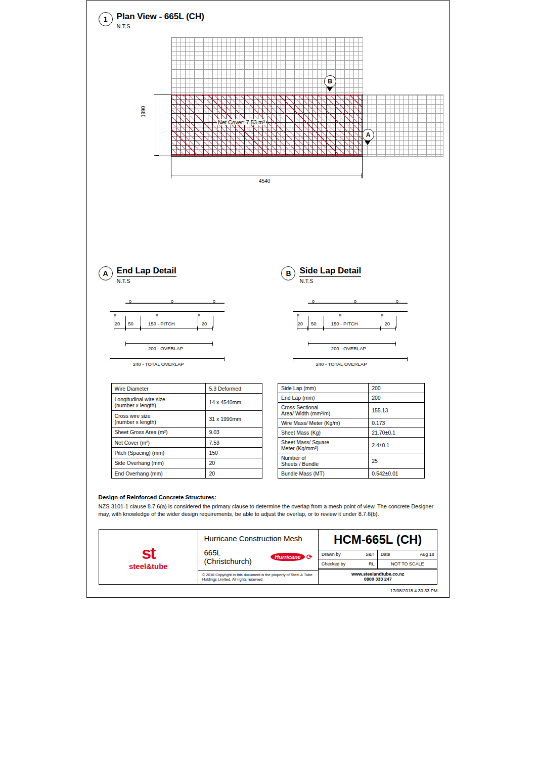1
Plan View - 665L (CH)
N.T.S
Net Cover: 7.53 m²
B
A
1990
4540
A
End Lap Detail
N.T.S
20
50
150 - PITCH
20
200 - OVERLAP
240 - TOTAL OVERLAP
B
Side Lap Detail
N.T.S
20
50
150 - PITCH
20
200 - OVERLAP
240 - TOTAL OVERLAP
| Wire Diameter | 5.3 Deformed |
| Longitudinal wire size (number x length) | 14 x 4540mm |
| Cross wire size (number x length) | 31 x 1990mm |
| Sheet Gross Area (m²) | 9.03 |
| Net Cover (m²) | 7.53 |
| Pitch (Spacing) (mm) | 150 |
| Side Overhang (mm) | 20 |
| End Overhang (mm) | 20 |
| Side Lap (mm) | 200 |
| End Lap (mm) | 200 |
| Cross Sectional Area/ Width (mm²/m) | 155.13 |
| Wire Mass/ Meter (Kg/m) | 0.173 |
| Sheet Mass (Kg) | 21.70±0.1 |
| Sheet Mass/ Square Meter (Kg/mm²) | 2.4±0.1 |
| Number of Sheets / Bundle | 25 |
| Bundle Mass (MT) | 0.542±0.01 |
Design of Reinforced Concrete Structures:
NZS 3101-1 clause 8.7.6(a) is considered the primary clause to determine the overlap from a mesh point of view. The concrete Designer may, with knowledge of the wider design requirements, be able to adjust the overlap, or to review it under 8.7.6(b).
st
steel&tube
Hurricane Construction Mesh
665L (Christchurch) Hurricane ⟳
© 2016 Copyright in this document is the property of Steel & Tube Holdings Limited. All rights reserved.
HCM-665L (CH)
Drawn by S&T
Date Aug 18
Checked by RL
NOT TO SCALE
www.steelandtube.co.nz
0800 333 247
17/08/2018 4:30:33 PM